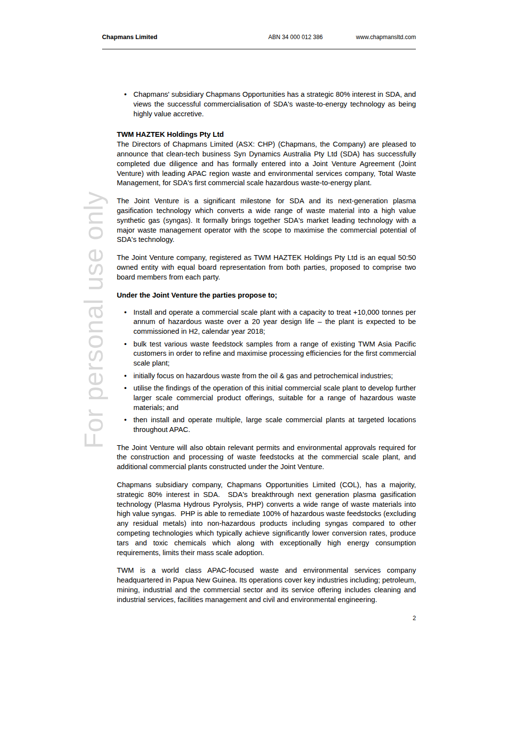For personal use only
Chapmans Limited
ABN 34 000 012 386 www.chapmansltd.com
Chapmans' subsidiary Chapmans Opportunities has a strategic 80% interest in SDA, and views the successful commercialisation of SDA's waste-to-energy technology as being highly value accretive.
TWM HAZTEK Holdings Pty Ltd
The Directors of Chapmans Limited (ASX: CHP) (Chapmans, the Company) are pleased to announce that clean-tech business Syn Dynamics Australia Pty Ltd (SDA) has successfully completed due diligence and has formally entered into a Joint Venture Agreement (Joint Venture) with leading APAC region waste and environmental services company, Total Waste Management, for SDA's first commercial scale hazardous waste-to-energy plant.
The Joint Venture is a significant milestone for SDA and its next-generation plasma gasification technology which converts a wide range of waste material into a high value synthetic gas (syngas). It formally brings together SDA's market leading technology with a major waste management operator with the scope to maximise the commercial potential of SDA's technology.
The Joint Venture company, registered as TWM HAZTEK Holdings Pty Ltd is an equal 50:50 owned entity with equal board representation from both parties, proposed to comprise two board members from each party.
Under the Joint Venture the parties propose to;
Install and operate a commercial scale plant with a capacity to treat +10,000 tonnes per annum of hazardous waste over a 20 year design life – the plant is expected to be commissioned in H2, calendar year 2018;
bulk test various waste feedstock samples from a range of existing TWM Asia Pacific customers in order to refine and maximise processing efficiencies for the first commercial scale plant;
initially focus on hazardous waste from the oil & gas and petrochemical industries;
utilise the findings of the operation of this initial commercial scale plant to develop further larger scale commercial product offerings, suitable for a range of hazardous waste materials; and
then install and operate multiple, large scale commercial plants at targeted locations throughout APAC.
The Joint Venture will also obtain relevant permits and environmental approvals required for the construction and processing of waste feedstocks at the commercial scale plant, and additional commercial plants constructed under the Joint Venture.
Chapmans subsidiary company, Chapmans Opportunities Limited (COL), has a majority, strategic 80% interest in SDA. SDA's breakthrough next generation plasma gasification technology (Plasma Hydrous Pyrolysis, PHP) converts a wide range of waste materials into high value syngas. PHP is able to remediate 100% of hazardous waste feedstocks (excluding any residual metals) into non-hazardous products including syngas compared to other competing technologies which typically achieve significantly lower conversion rates, produce tars and toxic chemicals which along with exceptionally high energy consumption requirements, limits their mass scale adoption.
TWM is a world class APAC-focused waste and environmental services company headquartered in Papua New Guinea. Its operations cover key industries including; petroleum, mining, industrial and the commercial sector and its service offering includes cleaning and industrial services, facilities management and civil and environmental engineering.
2